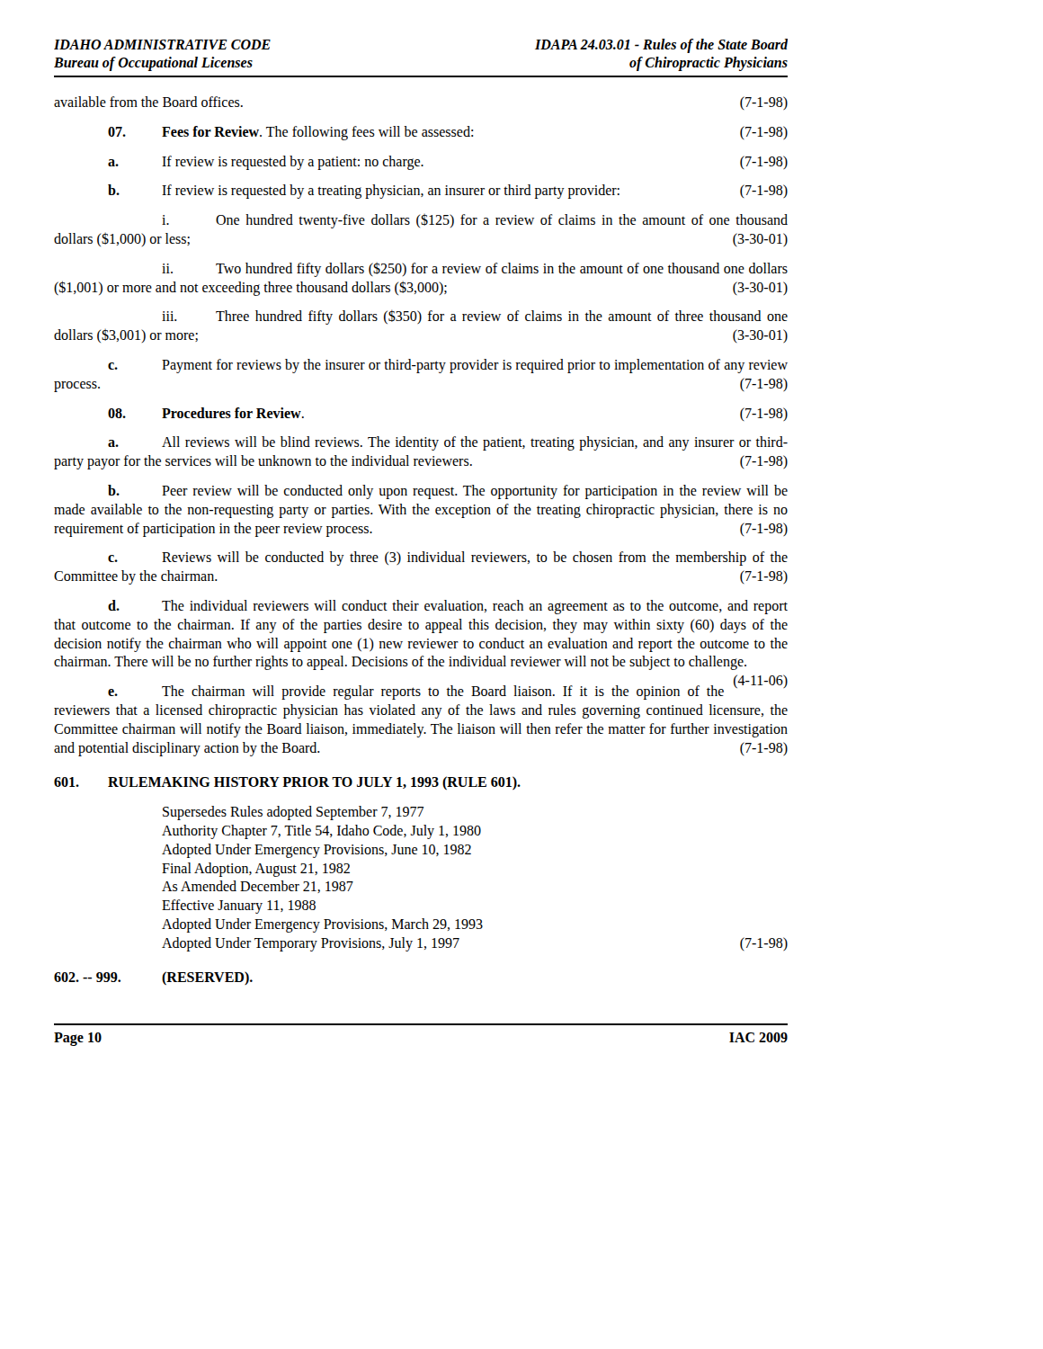IDAHO ADMINISTRATIVE CODE
Bureau of Occupational Licenses
IDAPA 24.03.01 - Rules of the State Board
of Chiropractic Physicians
available from the Board offices.(7-1-98)
07. Fees for Review. The following fees will be assessed:(7-1-98)
a. If review is requested by a patient: no charge.(7-1-98)
b. If review is requested by a treating physician, an insurer or third party provider:(7-1-98)
i. One hundred twenty-five dollars ($125) for a review of claims in the amount of one thousand dollars ($1,000) or less;(3-30-01)
ii. Two hundred fifty dollars ($250) for a review of claims in the amount of one thousand one dollars ($1,001) or more and not exceeding three thousand dollars ($3,000);(3-30-01)
iii. Three hundred fifty dollars ($350) for a review of claims in the amount of three thousand one dollars ($3,001) or more;(3-30-01)
c. Payment for reviews by the insurer or third-party provider is required prior to implementation of any review process.(7-1-98)
08. Procedures for Review.(7-1-98)
a. All reviews will be blind reviews. The identity of the patient, treating physician, and any insurer or third-party payor for the services will be unknown to the individual reviewers.(7-1-98)
b. Peer review will be conducted only upon request. The opportunity for participation in the review will be made available to the non-requesting party or parties. With the exception of the treating chiropractic physician, there is no requirement of participation in the peer review process.(7-1-98)
c. Reviews will be conducted by three (3) individual reviewers, to be chosen from the membership of the Committee by the chairman.(7-1-98)
d. The individual reviewers will conduct their evaluation, reach an agreement as to the outcome, and report that outcome to the chairman. If any of the parties desire to appeal this decision, they may within sixty (60) days of the decision notify the chairman who will appoint one (1) new reviewer to conduct an evaluation and report the outcome to the chairman. There will be no further rights to appeal. Decisions of the individual reviewer will not be subject to challenge.(4-11-06)
e. The chairman will provide regular reports to the Board liaison. If it is the opinion of the reviewers that a licensed chiropractic physician has violated any of the laws and rules governing continued licensure, the Committee chairman will notify the Board liaison, immediately. The liaison will then refer the matter for further investigation and potential disciplinary action by the Board.(7-1-98)
601. RULEMAKING HISTORY PRIOR TO JULY 1, 1993 (RULE 601).
Supersedes Rules adopted September 7, 1977
Authority Chapter 7, Title 54, Idaho Code, July 1, 1980
Adopted Under Emergency Provisions, June 10, 1982
Final Adoption, August 21, 1982
As Amended December 21, 1987
Effective January 11, 1988
Adopted Under Emergency Provisions, March 29, 1993
Adopted Under Temporary Provisions, July 1, 1997(7-1-98)
602. -- 999.(RESERVED).
Page 10
IAC 2009